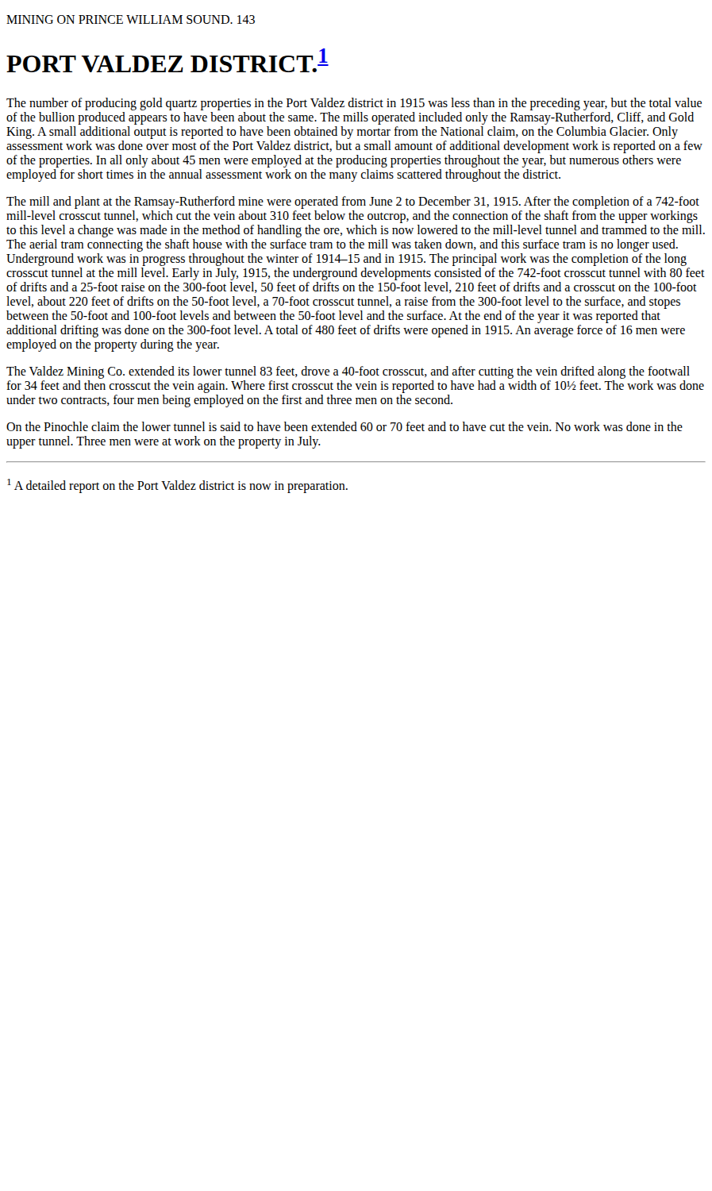MINING ON PRINCE WILLIAM SOUND. 143
PORT VALDEZ DISTRICT.1
The number of producing gold quartz properties in the Port Valdez district in 1915 was less than in the preceding year, but the total value of the bullion produced appears to have been about the same. The mills operated included only the Ramsay-Rutherford, Cliff, and Gold King. A small additional output is reported to have been obtained by mortar from the National claim, on the Columbia Glacier. Only assessment work was done over most of the Port Valdez district, but a small amount of additional development work is reported on a few of the properties. In all only about 45 men were employed at the producing properties throughout the year, but numerous others were employed for short times in the annual assessment work on the many claims scattered throughout the district.
The mill and plant at the Ramsay-Rutherford mine were operated from June 2 to December 31, 1915. After the completion of a 742-foot mill-level crosscut tunnel, which cut the vein about 310 feet below the outcrop, and the connection of the shaft from the upper workings to this level a change was made in the method of handling the ore, which is now lowered to the mill-level tunnel and trammed to the mill. The aerial tram connecting the shaft house with the surface tram to the mill was taken down, and this surface tram is no longer used. Underground work was in progress throughout the winter of 1914–15 and in 1915. The principal work was the completion of the long crosscut tunnel at the mill level. Early in July, 1915, the underground developments consisted of the 742-foot crosscut tunnel with 80 feet of drifts and a 25-foot raise on the 300-foot level, 50 feet of drifts on the 150-foot level, 210 feet of drifts and a crosscut on the 100-foot level, about 220 feet of drifts on the 50-foot level, a 70-foot crosscut tunnel, a raise from the 300-foot level to the surface, and stopes between the 50-foot and 100-foot levels and between the 50-foot level and the surface. At the end of the year it was reported that additional drifting was done on the 300-foot level. A total of 480 feet of drifts were opened in 1915. An average force of 16 men were employed on the property during the year.
The Valdez Mining Co. extended its lower tunnel 83 feet, drove a 40-foot crosscut, and after cutting the vein drifted along the footwall for 34 feet and then crosscut the vein again. Where first crosscut the vein is reported to have had a width of 10½ feet. The work was done under two contracts, four men being employed on the first and three men on the second.
On the Pinochle claim the lower tunnel is said to have been extended 60 or 70 feet and to have cut the vein. No work was done in the upper tunnel. Three men were at work on the property in July.
1 A detailed report on the Port Valdez district is now in preparation.